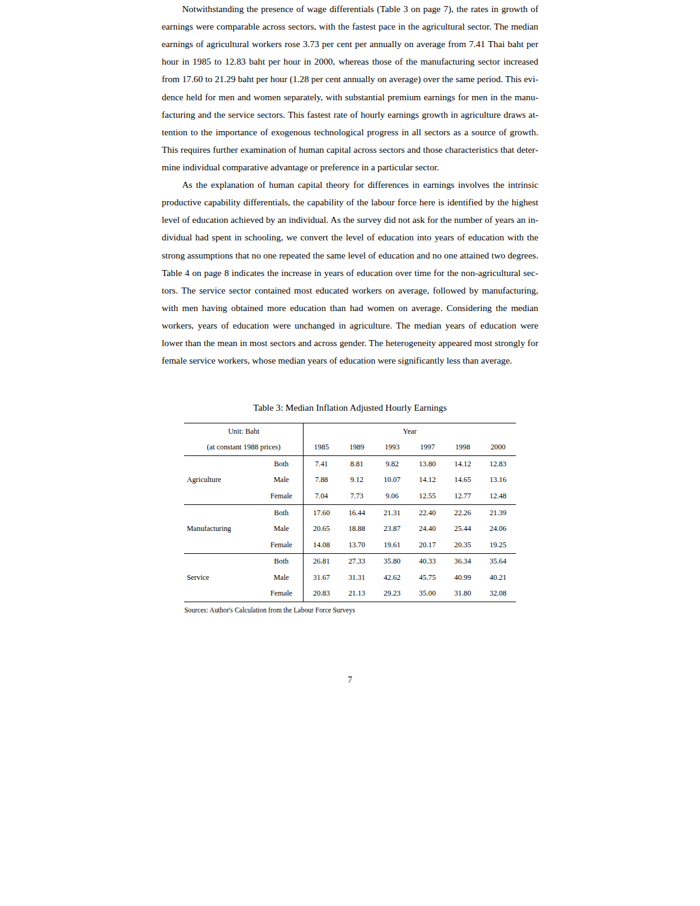Notwithstanding the presence of wage differentials (Table 3 on page 7), the rates in growth of earnings were comparable across sectors, with the fastest pace in the agricultural sector. The median earnings of agricultural workers rose 3.73 per cent per annually on average from 7.41 Thai baht per hour in 1985 to 12.83 baht per hour in 2000, whereas those of the manufacturing sector increased from 17.60 to 21.29 baht per hour (1.28 per cent annually on average) over the same period. This evidence held for men and women separately, with substantial premium earnings for men in the manufacturing and the service sectors. This fastest rate of hourly earnings growth in agriculture draws attention to the importance of exogenous technological progress in all sectors as a source of growth. This requires further examination of human capital across sectors and those characteristics that determine individual comparative advantage or preference in a particular sector.
As the explanation of human capital theory for differences in earnings involves the intrinsic productive capability differentials, the capability of the labour force here is identified by the highest level of education achieved by an individual. As the survey did not ask for the number of years an individual had spent in schooling, we convert the level of education into years of education with the strong assumptions that no one repeated the same level of education and no one attained two degrees. Table 4 on page 8 indicates the increase in years of education over time for the non-agricultural sectors. The service sector contained most educated workers on average, followed by manufacturing, with men having obtained more education than had women on average. Considering the median workers, years of education were unchanged in agriculture. The median years of education were lower than the mean in most sectors and across gender. The heterogeneity appeared most strongly for female service workers, whose median years of education were significantly less than average.
Table 3: Median Inflation Adjusted Hourly Earnings
| Unit: Baht | Year |
| (at constant 1988 prices) | 1985 | 1989 | 1993 | 1997 | 1998 | 2000 |
| | Both | 7.41 | 8.81 | 9.82 | 13.80 | 14.12 | 12.83 |
| Agriculture | Male | 7.88 | 9.12 | 10.07 | 14.12 | 14.65 | 13.16 |
| | Female | 7.04 | 7.73 | 9.06 | 12.55 | 12.77 | 12.48 |
| | Both | 17.60 | 16.44 | 21.31 | 22.40 | 22.26 | 21.39 |
| Manufacturing | Male | 20.65 | 18.88 | 23.87 | 24.40 | 25.44 | 24.06 |
| | Female | 14.08 | 13.70 | 19.61 | 20.17 | 20.35 | 19.25 |
| | Both | 26.81 | 27.33 | 35.80 | 40.33 | 36.34 | 35.64 |
| Service | Male | 31.67 | 31.31 | 42.62 | 45.75 | 40.99 | 40.21 |
| | Female | 20.83 | 21.13 | 29.23 | 35.00 | 31.80 | 32.08 |
Sources: Author's Calculation from the Labour Force Surveys
7